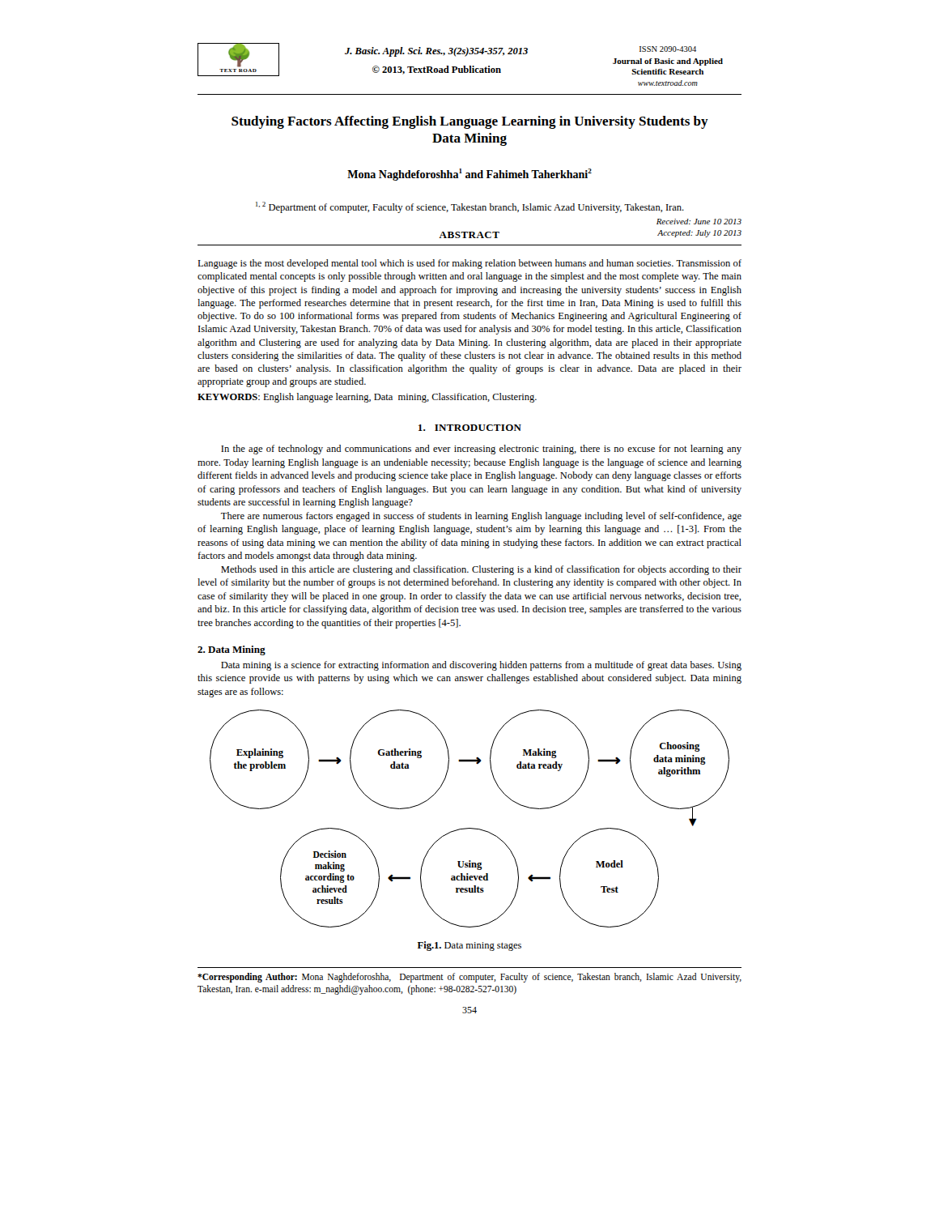🌳
TEXT ROAD
J. Basic. Appl. Sci. Res., 3(2s)354-357, 2013
© 2013, TextRoad Publication
ISSN 2090-4304
Journal of Basic and Applied
Scientific Research
www.textroad.com
Studying Factors Affecting English Language Learning in University Students by
Data Mining
Mona Naghdeforoshha1 and Fahimeh Taherkhani2
1, 2 Department of computer, Faculty of science, Takestan branch, Islamic Azad University, Takestan, Iran.
Received: June 10 2013
Accepted: July 10 2013
ABSTRACT
Language is the most developed mental tool which is used for making relation between humans and human societies. Transmission of complicated mental concepts is only possible through written and oral language in the simplest and the most complete way. The main objective of this project is finding a model and approach for improving and increasing the university students’ success in English language. The performed researches determine that in present research, for the first time in Iran, Data Mining is used to fulfill this objective. To do so 100 informational forms was prepared from students of Mechanics Engineering and Agricultural Engineering of Islamic Azad University, Takestan Branch. 70% of data was used for analysis and 30% for model testing. In this article, Classification algorithm and Clustering are used for analyzing data by Data Mining. In clustering algorithm, data are placed in their appropriate clusters considering the similarities of data. The quality of these clusters is not clear in advance. The obtained results in this method are based on clusters’ analysis. In classification algorithm the quality of groups is clear in advance. Data are placed in their appropriate group and groups are studied.
KEYWORDS: English language learning, Data mining, Classification, Clustering.
1. INTRODUCTION
In the age of technology and communications and ever increasing electronic training, there is no excuse for not learning any more. Today learning English language is an undeniable necessity; because English language is the language of science and learning different fields in advanced levels and producing science take place in English language. Nobody can deny language classes or efforts of caring professors and teachers of English languages. But you can learn language in any condition. But what kind of university students are successful in learning English language?
There are numerous factors engaged in success of students in learning English language including level of self-confidence, age of learning English language, place of learning English language, student’s aim by learning this language and … [1-3]. From the reasons of using data mining we can mention the ability of data mining in studying these factors. In addition we can extract practical factors and models amongst data through data mining.
Methods used in this article are clustering and classification. Clustering is a kind of classification for objects according to their level of similarity but the number of groups is not determined beforehand. In clustering any identity is compared with other object. In case of similarity they will be placed in one group. In order to classify the data we can use artificial nervous networks, decision tree, and biz. In this article for classifying data, algorithm of decision tree was used. In decision tree, samples are transferred to the various tree branches according to the quantities of their properties [4-5].
2. Data Mining
Data mining is a science for extracting information and discovering hidden patterns from a multitude of great data bases. Using this science provide us with patterns by using which we can answer challenges established about considered subject. Data mining stages are as follows:
Explaining
the problem
⟶
Gathering
data
⟶
Making
data ready
⟶
Choosing
data mining
algorithm
▼
Decision
making
according to
achieved
results
⟵
Using
achieved
results
⟵
Model
Test
Fig.1. Data mining stages
*Corresponding Author: Mona Naghdeforoshha, Department of computer, Faculty of science, Takestan branch, Islamic Azad University, Takestan, Iran. e-mail address: m_naghdi@yahoo.com, (phone: +98-0282-527-0130)
354